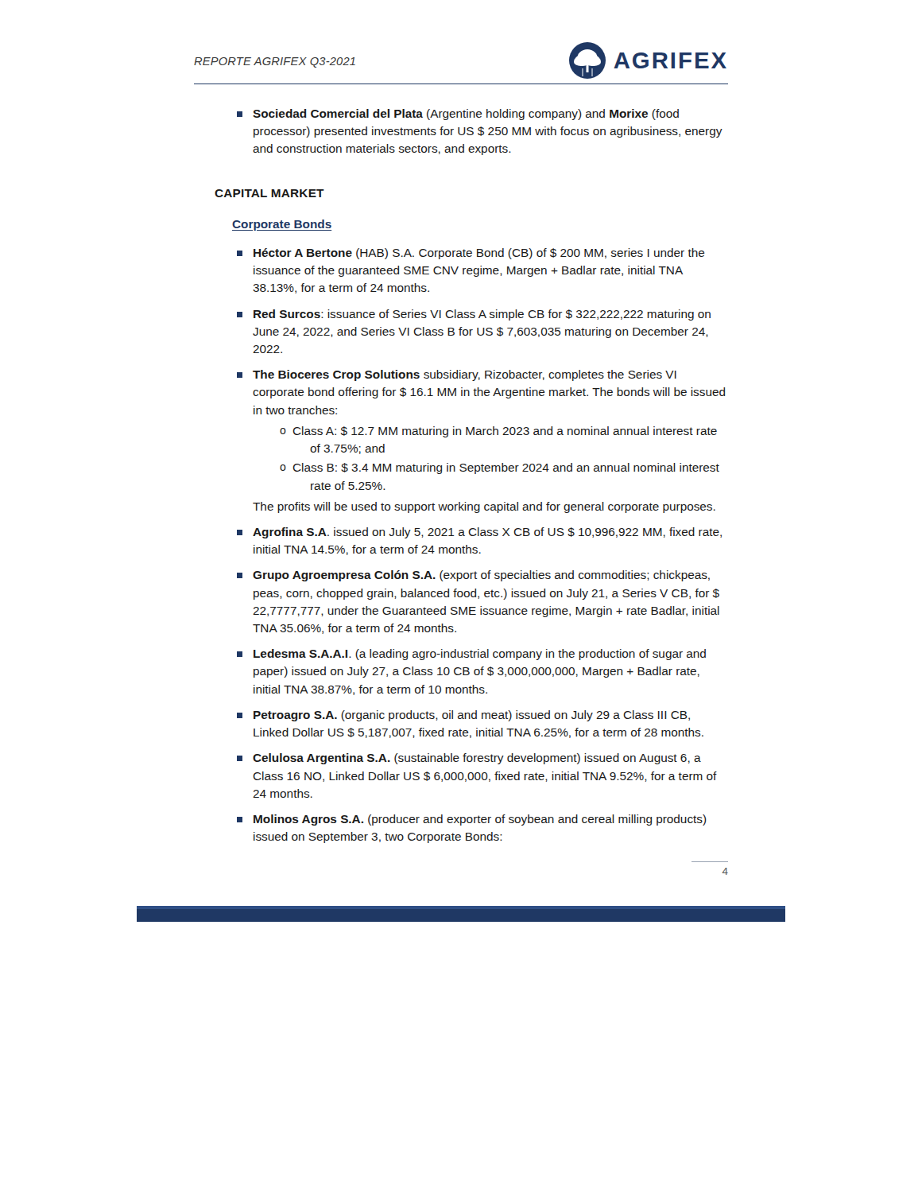REPORTE AGRIFEX Q3-2021
AGRIFEX
Sociedad Comercial del Plata (Argentine holding company) and Morixe (food processor) presented investments for US $ 250 MM with focus on agribusiness, energy and construction materials sectors, and exports.
CAPITAL MARKET
Corporate Bonds
Héctor A Bertone (HAB) S.A. Corporate Bond (CB) of $ 200 MM, series I under the issuance of the guaranteed SME CNV regime, Margen + Badlar rate, initial TNA 38.13%, for a term of 24 months.
Red Surcos: issuance of Series VI Class A simple CB for $ 322,222,222 maturing on June 24, 2022, and Series VI Class B for US $ 7,603,035 maturing on December 24, 2022.
The Bioceres Crop Solutions subsidiary, Rizobacter, completes the Series VI corporate bond offering for $ 16.1 MM in the Argentine market. The bonds will be issued in two tranches:
Class A: $ 12.7 MM maturing in March 2023 and a nominal annual interest rate of 3.75%; and
Class B: $ 3.4 MM maturing in September 2024 and an annual nominal interest rate of 5.25%.
The profits will be used to support working capital and for general corporate purposes.
Agrofina S.A. issued on July 5, 2021 a Class X CB of US $ 10,996,922 MM, fixed rate, initial TNA 14.5%, for a term of 24 months.
Grupo Agroempresa Colón S.A. (export of specialties and commodities; chickpeas, peas, corn, chopped grain, balanced food, etc.) issued on July 21, a Series V CB, for $ 22,7777,777, under the Guaranteed SME issuance regime, Margin + rate Badlar, initial TNA 35.06%, for a term of 24 months.
Ledesma S.A.A.I. (a leading agro-industrial company in the production of sugar and paper) issued on July 27, a Class 10 CB of $ 3,000,000,000, Margen + Badlar rate, initial TNA 38.87%, for a term of 10 months.
Petroagro S.A. (organic products, oil and meat) issued on July 29 a Class III CB, Linked Dollar US $ 5,187,007, fixed rate, initial TNA 6.25%, for a term of 28 months.
Celulosa Argentina S.A. (sustainable forestry development) issued on August 6, a Class 16 NO, Linked Dollar US $ 6,000,000, fixed rate, initial TNA 9.52%, for a term of 24 months.
Molinos Agros S.A. (producer and exporter of soybean and cereal milling products) issued on September 3, two Corporate Bonds:
4